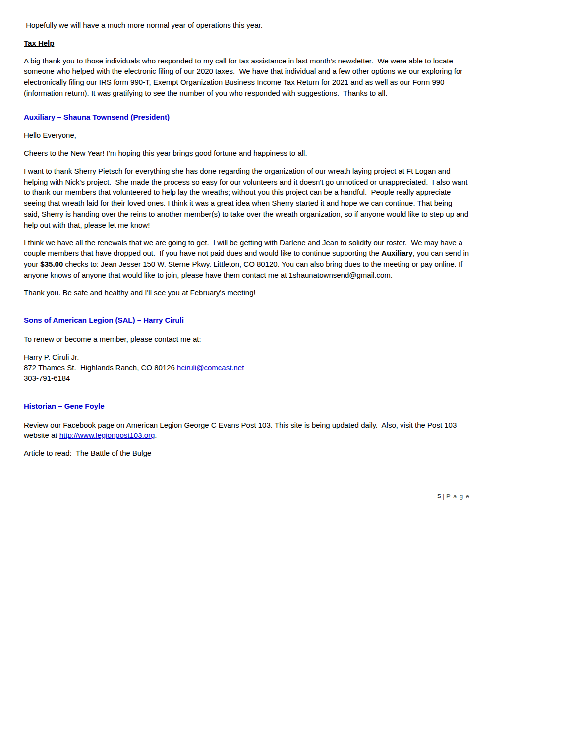Hopefully we will have a much more normal year of operations this year.
Tax Help
A big thank you to those individuals who responded to my call for tax assistance in last month’s newsletter. We were able to locate someone who helped with the electronic filing of our 2020 taxes. We have that individual and a few other options we our exploring for electronically filing our IRS form 990-T, Exempt Organization Business Income Tax Return for 2021 and as well as our Form 990 (information return). It was gratifying to see the number of you who responded with suggestions. Thanks to all.
Auxiliary – Shauna Townsend (President)
Hello Everyone,
Cheers to the New Year! I'm hoping this year brings good fortune and happiness to all.
I want to thank Sherry Pietsch for everything she has done regarding the organization of our wreath laying project at Ft Logan and helping with Nick's project. She made the process so easy for our volunteers and it doesn't go unnoticed or unappreciated. I also want to thank our members that volunteered to help lay the wreaths; without you this project can be a handful. People really appreciate seeing that wreath laid for their loved ones. I think it was a great idea when Sherry started it and hope we can continue. That being said, Sherry is handing over the reins to another member(s) to take over the wreath organization, so if anyone would like to step up and help out with that, please let me know!
I think we have all the renewals that we are going to get. I will be getting with Darlene and Jean to solidify our roster. We may have a couple members that have dropped out. If you have not paid dues and would like to continue supporting the Auxiliary, you can send in your $35.00 checks to: Jean Jesser 150 W. Sterne Pkwy. Littleton, CO 80120. You can also bring dues to the meeting or pay online. If anyone knows of anyone that would like to join, please have them contact me at 1shaunatownsend@gmail.com.
Thank you. Be safe and healthy and I'll see you at February's meeting!
Sons of American Legion (SAL) – Harry Ciruli
To renew or become a member, please contact me at:
Harry P. Ciruli Jr.
872 Thames St. Highlands Ranch, CO 80126 hciruli@comcast.net
303-791-6184
Historian – Gene Foyle
Review our Facebook page on American Legion George C Evans Post 103. This site is being updated daily. Also, visit the Post 103 website at http://www.legionpost103.org.
Article to read: The Battle of the Bulge
5 | P a g e